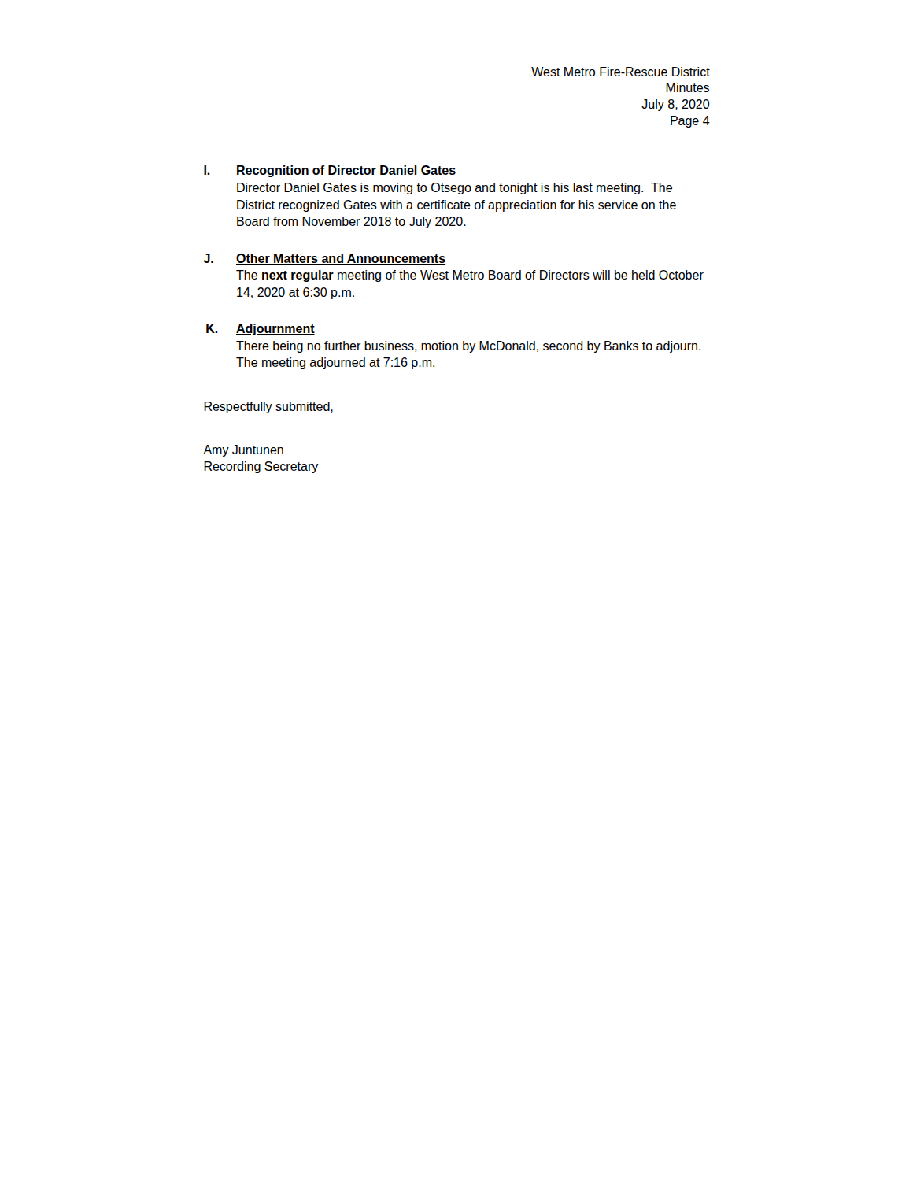West Metro Fire-Rescue District
Minutes
July 8, 2020
Page 4
I.
Recognition of Director Daniel Gates
Director Daniel Gates is moving to Otsego and tonight is his last meeting. The District recognized Gates with a certificate of appreciation for his service on the Board from November 2018 to July 2020.
J.
Other Matters and Announcements
The next regular meeting of the West Metro Board of Directors will be held October 14, 2020 at 6:30 p.m.
K.
Adjournment
There being no further business, motion by McDonald, second by Banks to adjourn. The meeting adjourned at 7:16 p.m.
Respectfully submitted,
Amy Juntunen
Recording Secretary